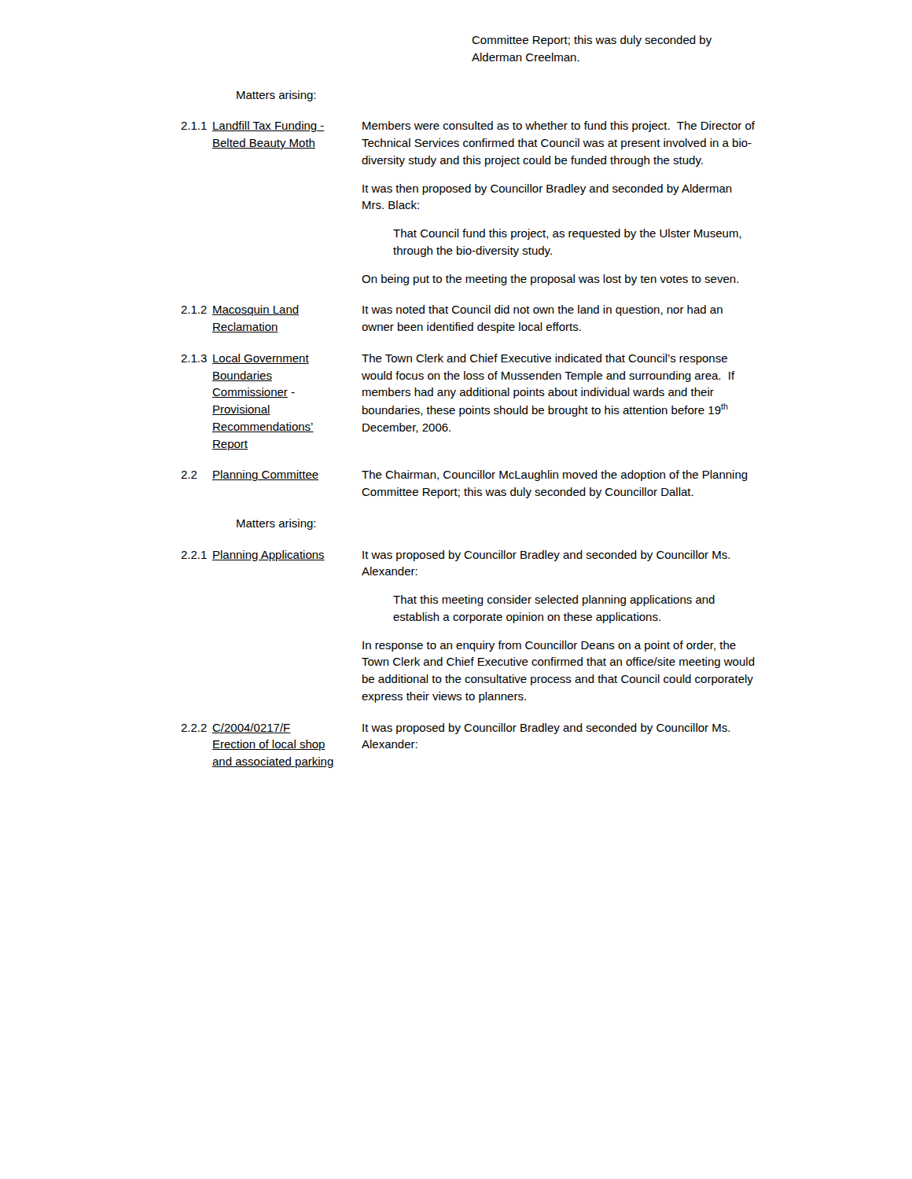Committee Report; this was duly seconded by
Alderman Creelman.
Matters arising:
2.1.1
Landfill Tax Funding -
Belted Beauty Moth
Members were consulted as to whether to fund this project. The Director of Technical Services confirmed that Council was at present involved in a bio-diversity study and this project could be funded through the study.
It was then proposed by Councillor Bradley and seconded by Alderman Mrs. Black:
That Council fund this project, as requested by the Ulster Museum, through the bio-diversity study.
On being put to the meeting the proposal was lost by ten votes to seven.
2.1.2
Macosquin Land
Reclamation
It was noted that Council did not own the land in question, nor had an owner been identified despite local efforts.
2.1.3
Local Government
Boundaries
Commissioner -
Provisional
Recommendations’
Report
The Town Clerk and Chief Executive indicated that Council’s response would focus on the loss of Mussenden Temple and surrounding area. If members had any additional points about individual wards and their boundaries, these points should be brought to his attention before 19th December, 2006.
2.2
Planning Committee
The Chairman, Councillor McLaughlin moved the adoption of the Planning Committee Report; this was duly seconded by Councillor Dallat.
Matters arising:
2.2.1
Planning Applications
It was proposed by Councillor Bradley and seconded by Councillor Ms. Alexander:
That this meeting consider selected planning applications and establish a corporate opinion on these applications.
In response to an enquiry from Councillor Deans on a point of order, the Town Clerk and Chief Executive confirmed that an office/site meeting would be additional to the consultative process and that Council could corporately express their views to planners.
2.2.2
C/2004/0217/F
Erection of local shop
and associated parking
It was proposed by Councillor Bradley and seconded by Councillor Ms. Alexander: